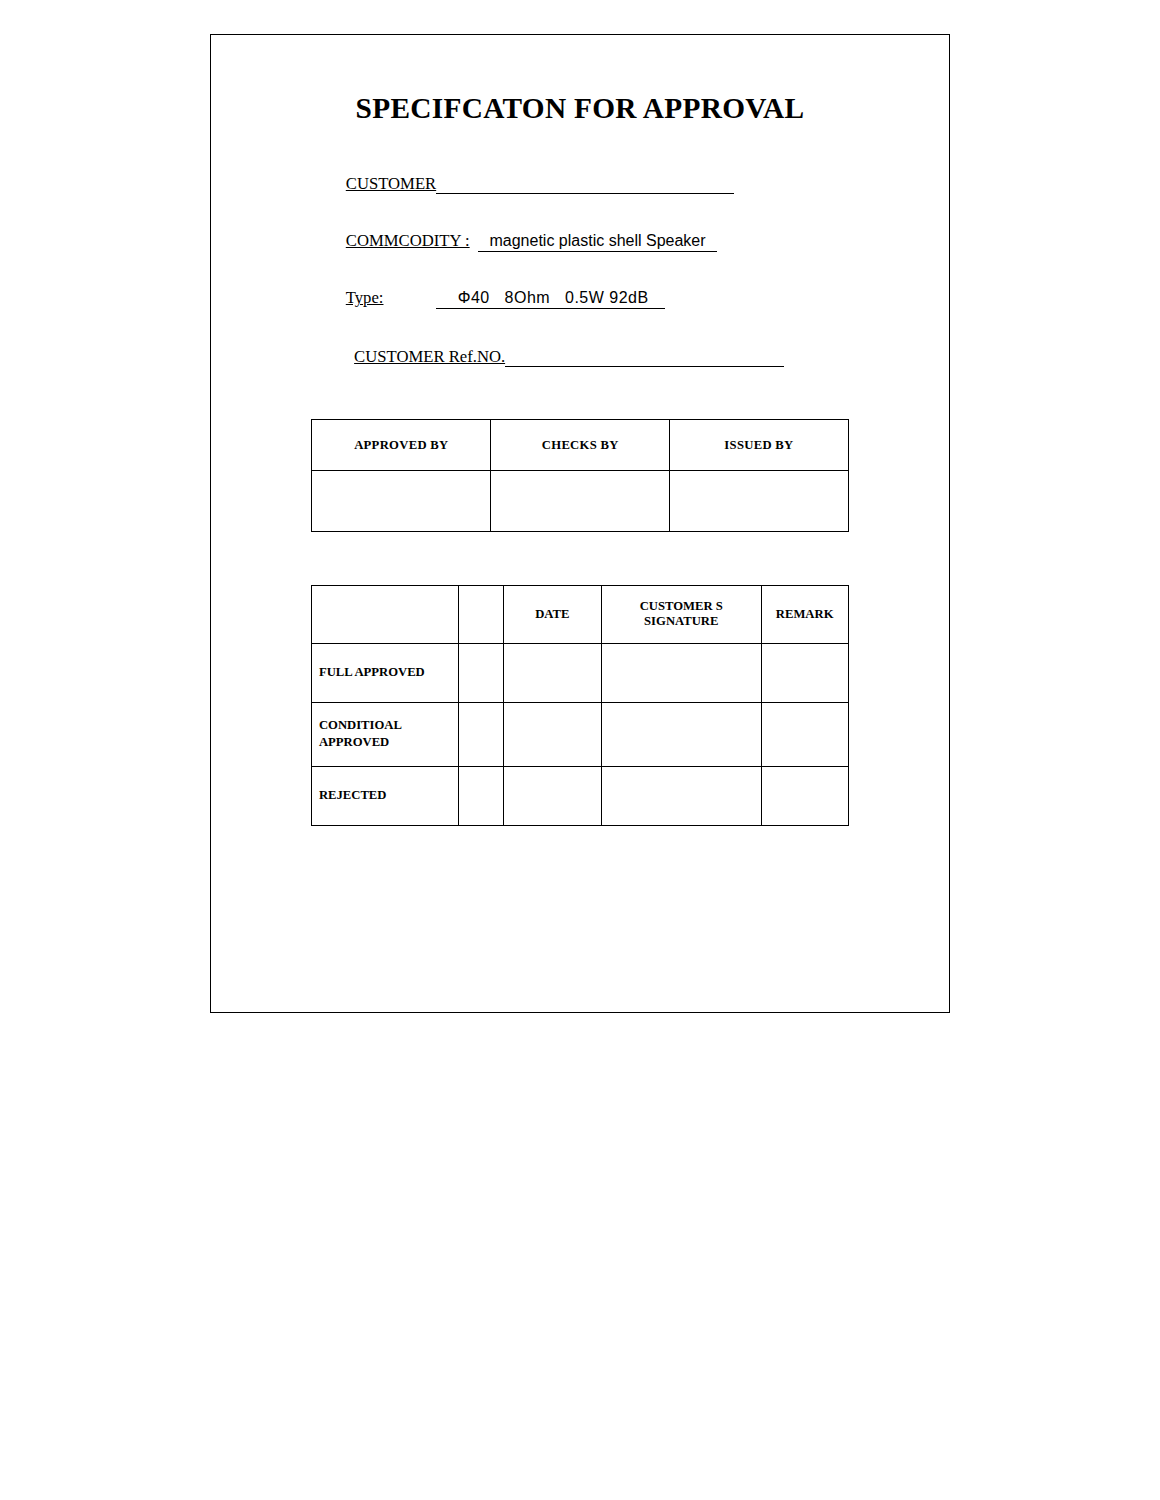SPECIFCATON FOR APPROVAL
CUSTOMER
COMMCODITY : magnetic plastic shell Speaker
Type: Φ40 8Ohm 0.5W 92dB
CUSTOMER Ref.NO.
| APPROVED BY | CHECKS BY | ISSUED BY |
| | | DATE | CUSTOMER S SIGNATURE | REMARK |
| FULL APPROVED | | | | |
| CONDITIOAL APPROVED | | | | |
| REJECTED | | | | |